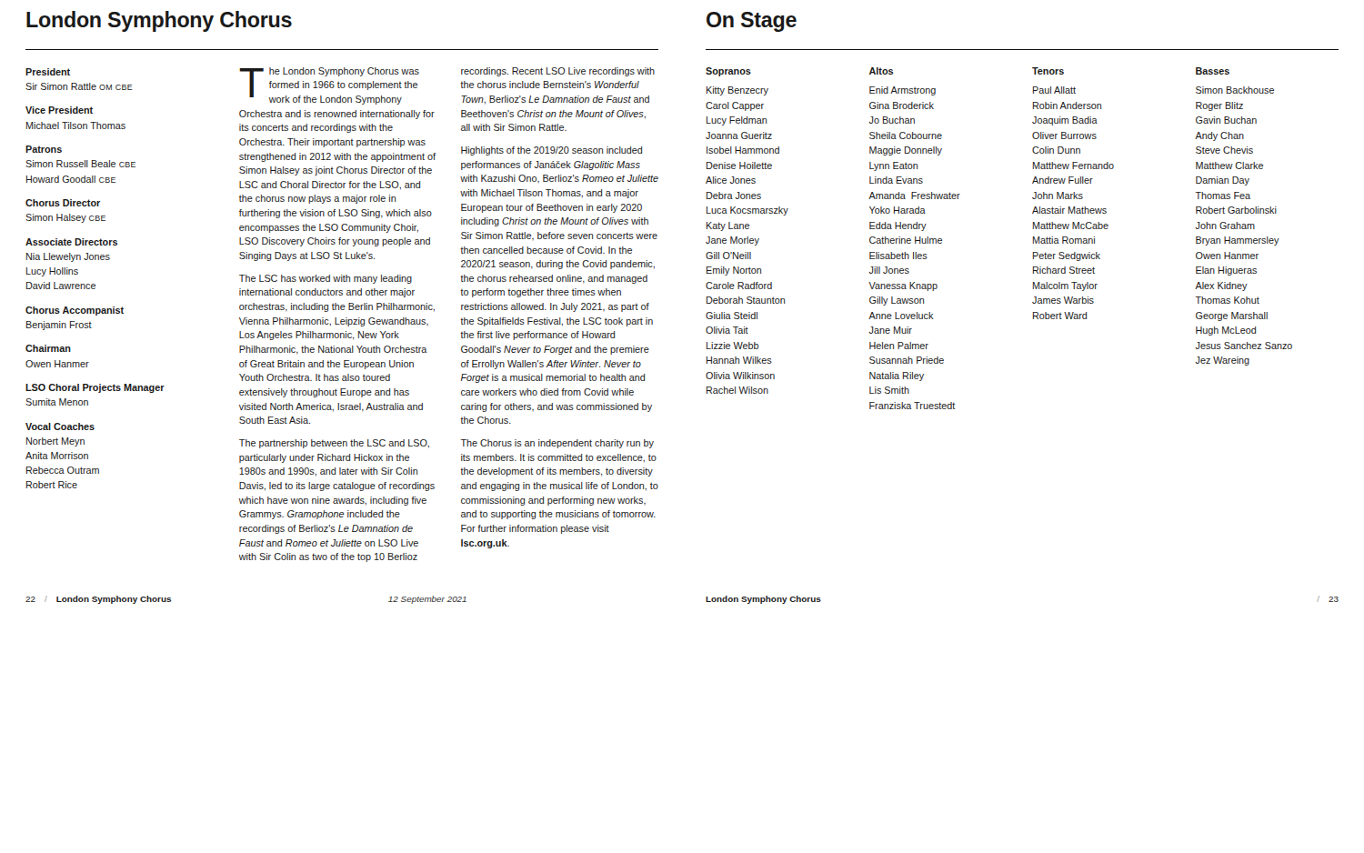London Symphony Chorus
President Sir Simon Rattle OM CBE
Vice President Michael Tilson Thomas
Patrons Simon Russell Beale CBE Howard Goodall CBE
Chorus Director Simon Halsey CBE
Associate Directors Nia Llewelyn Jones Lucy Hollins David Lawrence
Chorus Accompanist Benjamin Frost
Chairman Owen Hanmer
LSO Choral Projects Manager Sumita Menon
Vocal Coaches Norbert Meyn Anita Morrison Rebecca Outram Robert Rice
The London Symphony Chorus was formed in 1966 to complement the work of the London Symphony Orchestra and is renowned internationally for its concerts and recordings with the Orchestra. Their important partnership was strengthened in 2012 with the appointment of Simon Halsey as joint Chorus Director of the LSC and Choral Director for the LSO, and the chorus now plays a major role in furthering the vision of LSO Sing, which also encompasses the LSO Community Choir, LSO Discovery Choirs for young people and Singing Days at LSO St Luke's.
The LSC has worked with many leading international conductors and other major orchestras, including the Berlin Philharmonic, Vienna Philharmonic, Leipzig Gewandhaus, Los Angeles Philharmonic, New York Philharmonic, the National Youth Orchestra of Great Britain and the European Union Youth Orchestra. It has also toured extensively throughout Europe and has visited North America, Israel, Australia and South East Asia.
The partnership between the LSC and LSO, particularly under Richard Hickox in the 1980s and 1990s, and later with Sir Colin Davis, led to its large catalogue of recordings which have won nine awards, including five Grammys. Gramophone included the recordings of Berlioz's Le Damnation de Faust and Romeo et Juliette on LSO Live with Sir Colin as two of the top 10 Berlioz recordings. Recent LSO Live recordings with the chorus include Bernstein's Wonderful Town, Berlioz's Le Damnation de Faust and Beethoven's Christ on the Mount of Olives, all with Sir Simon Rattle.
Highlights of the 2019/20 season included performances of Janáček Glagolitic Mass with Kazushi Ono, Berlioz's Romeo et Juliette with Michael Tilson Thomas, and a major European tour of Beethoven in early 2020 including Christ on the Mount of Olives with Sir Simon Rattle, before seven concerts were then cancelled because of Covid. In the 2020/21 season, during the Covid pandemic, the chorus rehearsed online, and managed to perform together three times when restrictions allowed. In July 2021, as part of the Spitalfields Festival, the LSC took part in the first live performance of Howard Goodall's Never to Forget and the premiere of Errollyn Wallen's After Winter. Never to Forget is a musical memorial to health and care workers who died from Covid while caring for others, and was commissioned by the Chorus.
The Chorus is an independent charity run by its members. It is committed to excellence, to the development of its members, to diversity and engaging in the musical life of London, to commissioning and performing new works, and to supporting the musicians of tomorrow. For further information please visit lsc.org.uk.
22 / London Symphony Chorus 12 September 2021
On Stage
Sopranos
Kitty Benzecry
Carol Capper
Lucy Feldman
Joanna Gueritz
Isobel Hammond
Denise Hoilette
Alice Jones
Debra Jones
Luca Kocsmarszky
Katy Lane
Jane Morley
Gill O'Neill
Emily Norton
Carole Radford
Deborah Staunton
Giulia Steidl
Olivia Tait
Lizzie Webb
Hannah Wilkes
Olivia Wilkinson
Rachel Wilson
Altos
Enid Armstrong
Gina Broderick
Jo Buchan
Sheila Cobourne
Maggie Donnelly
Lynn Eaton
Linda Evans
Amanda Freshwater
Yoko Harada
Edda Hendry
Catherine Hulme
Elisabeth Iles
Jill Jones
Vanessa Knapp
Gilly Lawson
Anne Loveluck
Jane Muir
Helen Palmer
Susannah Priede
Natalia Riley
Lis Smith
Franziska Truestedt
Tenors
Paul Allatt
Robin Anderson
Joaquim Badia
Oliver Burrows
Colin Dunn
Matthew Fernando
Andrew Fuller
John Marks
Alastair Mathews
Matthew McCabe
Mattia Romani
Peter Sedgwick
Richard Street
Malcolm Taylor
James Warbis
Robert Ward
Basses
Simon Backhouse
Roger Blitz
Gavin Buchan
Andy Chan
Steve Chevis
Matthew Clarke
Damian Day
Thomas Fea
Robert Garbolinski
John Graham
Bryan Hammersley
Owen Hanmer
Elan Higueras
Alex Kidney
Thomas Kohut
George Marshall
Hugh McLeod
Jesus Sanchez Sanzo
Jez Wareing
London Symphony Chorus / 23